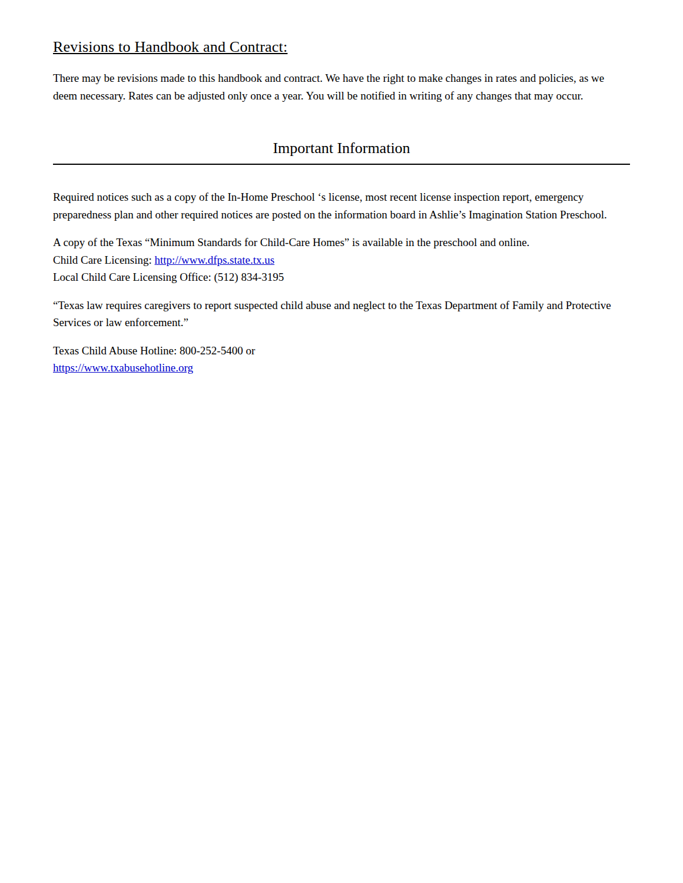Revisions to Handbook and Contract:
There may be revisions made to this handbook and contract. We have the right to make changes in rates and policies, as we deem necessary. Rates can be adjusted only once a year. You will be notified in writing of any changes that may occur.
Important Information
Required notices such as a copy of the In-Home Preschool ‘s license, most recent license inspection report, emergency preparedness plan and other required notices are posted on the information board in Ashlie’s Imagination Station Preschool.
A copy of the Texas “Minimum Standards for Child-Care Homes” is available in the preschool and online.
Child Care Licensing: http://www.dfps.state.tx.us
Local Child Care Licensing Office: (512) 834-3195
“Texas law requires caregivers to report suspected child abuse and neglect to the Texas Department of Family and Protective Services or law enforcement.”
Texas Child Abuse Hotline: 800-252-5400 or
https://www.txabusehotline.org